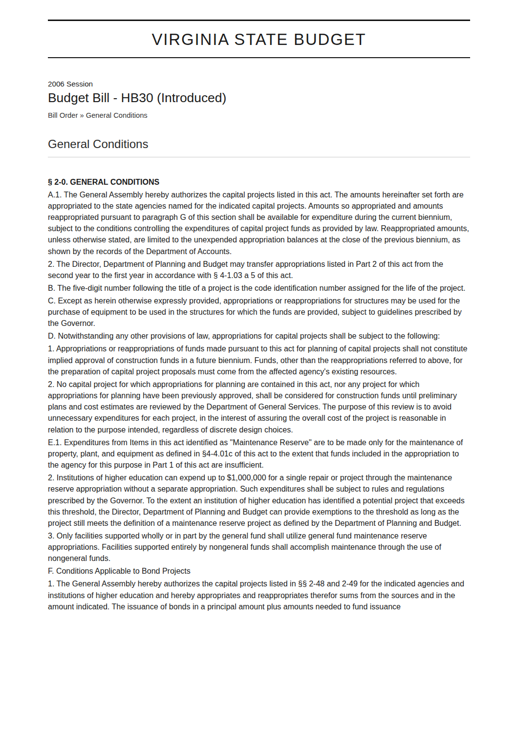Virginia State Budget
2006 Session
Budget Bill - HB30 (Introduced)
Bill Order » General Conditions
General Conditions
§ 2-0. GENERAL CONDITIONS
A.1. The General Assembly hereby authorizes the capital projects listed in this act. The amounts hereinafter set forth are appropriated to the state agencies named for the indicated capital projects. Amounts so appropriated and amounts reappropriated pursuant to paragraph G of this section shall be available for expenditure during the current biennium, subject to the conditions controlling the expenditures of capital project funds as provided by law. Reappropriated amounts, unless otherwise stated, are limited to the unexpended appropriation balances at the close of the previous biennium, as shown by the records of the Department of Accounts.
2. The Director, Department of Planning and Budget may transfer appropriations listed in Part 2 of this act from the second year to the first year in accordance with § 4-1.03 a 5 of this act.
B. The five-digit number following the title of a project is the code identification number assigned for the life of the project.
C. Except as herein otherwise expressly provided, appropriations or reappropriations for structures may be used for the purchase of equipment to be used in the structures for which the funds are provided, subject to guidelines prescribed by the Governor.
D. Notwithstanding any other provisions of law, appropriations for capital projects shall be subject to the following:
1. Appropriations or reappropriations of funds made pursuant to this act for planning of capital projects shall not constitute implied approval of construction funds in a future biennium. Funds, other than the reappropriations referred to above, for the preparation of capital project proposals must come from the affected agency's existing resources.
2. No capital project for which appropriations for planning are contained in this act, nor any project for which appropriations for planning have been previously approved, shall be considered for construction funds until preliminary plans and cost estimates are reviewed by the Department of General Services. The purpose of this review is to avoid unnecessary expenditures for each project, in the interest of assuring the overall cost of the project is reasonable in relation to the purpose intended, regardless of discrete design choices.
E.1. Expenditures from Items in this act identified as "Maintenance Reserve" are to be made only for the maintenance of property, plant, and equipment as defined in §4-4.01c of this act to the extent that funds included in the appropriation to the agency for this purpose in Part 1 of this act are insufficient.
2. Institutions of higher education can expend up to $1,000,000 for a single repair or project through the maintenance reserve appropriation without a separate appropriation. Such expenditures shall be subject to rules and regulations prescribed by the Governor. To the extent an institution of higher education has identified a potential project that exceeds this threshold, the Director, Department of Planning and Budget can provide exemptions to the threshold as long as the project still meets the definition of a maintenance reserve project as defined by the Department of Planning and Budget.
3. Only facilities supported wholly or in part by the general fund shall utilize general fund maintenance reserve appropriations. Facilities supported entirely by nongeneral funds shall accomplish maintenance through the use of nongeneral funds.
F. Conditions Applicable to Bond Projects
1. The General Assembly hereby authorizes the capital projects listed in §§ 2-48 and 2-49 for the indicated agencies and institutions of higher education and hereby appropriates and reappropriates therefor sums from the sources and in the amount indicated. The issuance of bonds in a principal amount plus amounts needed to fund issuance